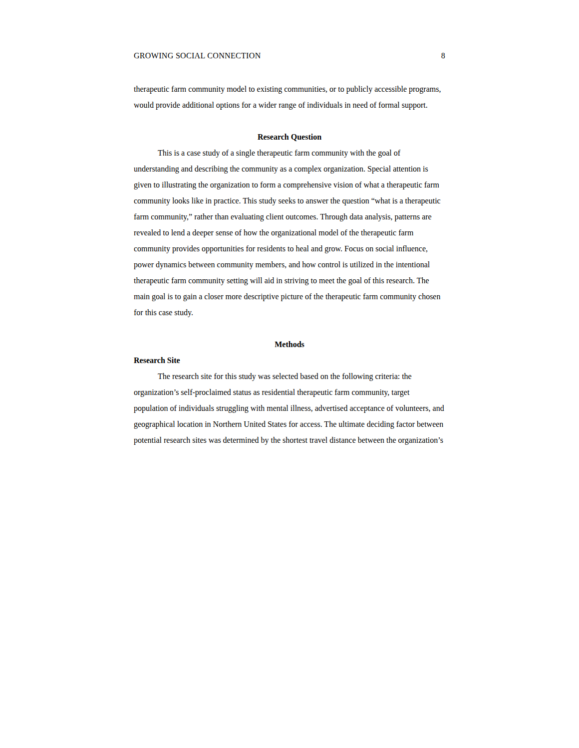Growing Social Connection 8
therapeutic farm community model to existing communities, or to publicly accessible programs, would provide additional options for a wider range of individuals in need of formal support.
Research Question
This is a case study of a single therapeutic farm community with the goal of understanding and describing the community as a complex organization. Special attention is given to illustrating the organization to form a comprehensive vision of what a therapeutic farm community looks like in practice. This study seeks to answer the question “what is a therapeutic farm community,” rather than evaluating client outcomes. Through data analysis, patterns are revealed to lend a deeper sense of how the organizational model of the therapeutic farm community provides opportunities for residents to heal and grow. Focus on social influence, power dynamics between community members, and how control is utilized in the intentional therapeutic farm community setting will aid in striving to meet the goal of this research. The main goal is to gain a closer more descriptive picture of the therapeutic farm community chosen for this case study.
Methods
Research Site
The research site for this study was selected based on the following criteria: the organization’s self-proclaimed status as residential therapeutic farm community, target population of individuals struggling with mental illness, advertised acceptance of volunteers, and geographical location in Northern United States for access. The ultimate deciding factor between potential research sites was determined by the shortest travel distance between the organization’s